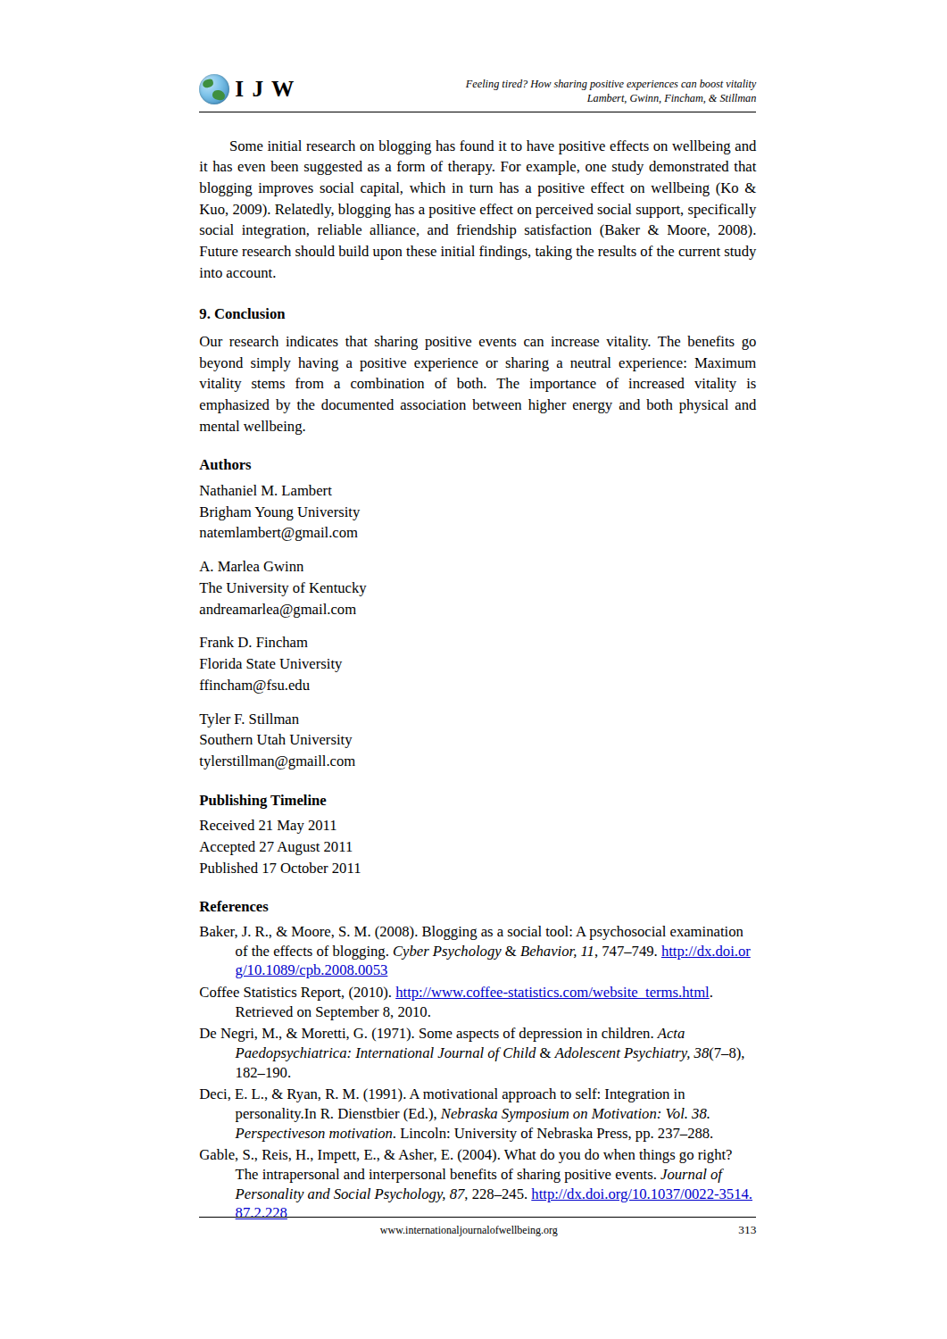I J W
Feeling tired? How sharing positive experiences can boost vitality
Lambert, Gwinn, Fincham, & Stillman
Some initial research on blogging has found it to have positive effects on wellbeing and it has even been suggested as a form of therapy. For example, one study demonstrated that blogging improves social capital, which in turn has a positive effect on wellbeing (Ko & Kuo, 2009). Relatedly, blogging has a positive effect on perceived social support, specifically social integration, reliable alliance, and friendship satisfaction (Baker & Moore, 2008). Future research should build upon these initial findings, taking the results of the current study into account.
9. Conclusion
Our research indicates that sharing positive events can increase vitality. The benefits go beyond simply having a positive experience or sharing a neutral experience: Maximum vitality stems from a combination of both. The importance of increased vitality is emphasized by the documented association between higher energy and both physical and mental wellbeing.
Authors
Nathaniel M. Lambert
Brigham Young University
natemlambert@gmail.com
A. Marlea Gwinn
The University of Kentucky
andreamarlea@gmail.com
Frank D. Fincham
Florida State University
ffincham@fsu.edu
Tyler F. Stillman
Southern Utah University
tylerstillman@gmaill.com
Publishing Timeline
Received 21 May 2011
Accepted 27 August 2011
Published 17 October 2011
References
Baker, J. R., & Moore, S. M. (2008). Blogging as a social tool: A psychosocial examination of the effects of blogging. Cyber Psychology & Behavior, 11, 747–749. http://dx.doi.org/10.1089/cpb.2008.0053
Coffee Statistics Report, (2010). http://www.coffee-statistics.com/website_terms.html. Retrieved on September 8, 2010.
De Negri, M., & Moretti, G. (1971). Some aspects of depression in children. Acta Paedopsychiatrica: International Journal of Child & Adolescent Psychiatry, 38(7–8), 182–190.
Deci, E. L., & Ryan, R. M. (1991). A motivational approach to self: Integration in personality.In R. Dienstbier (Ed.), Nebraska Symposium on Motivation: Vol. 38. Perspectiveson motivation. Lincoln: University of Nebraska Press, pp. 237–288.
Gable, S., Reis, H., Impett, E., & Asher, E. (2004). What do you do when things go right? The intrapersonal and interpersonal benefits of sharing positive events. Journal of Personality and Social Psychology, 87, 228–245. http://dx.doi.org/10.1037/0022-3514.87.2.228
www.internationaljournalofwellbeing.org 313